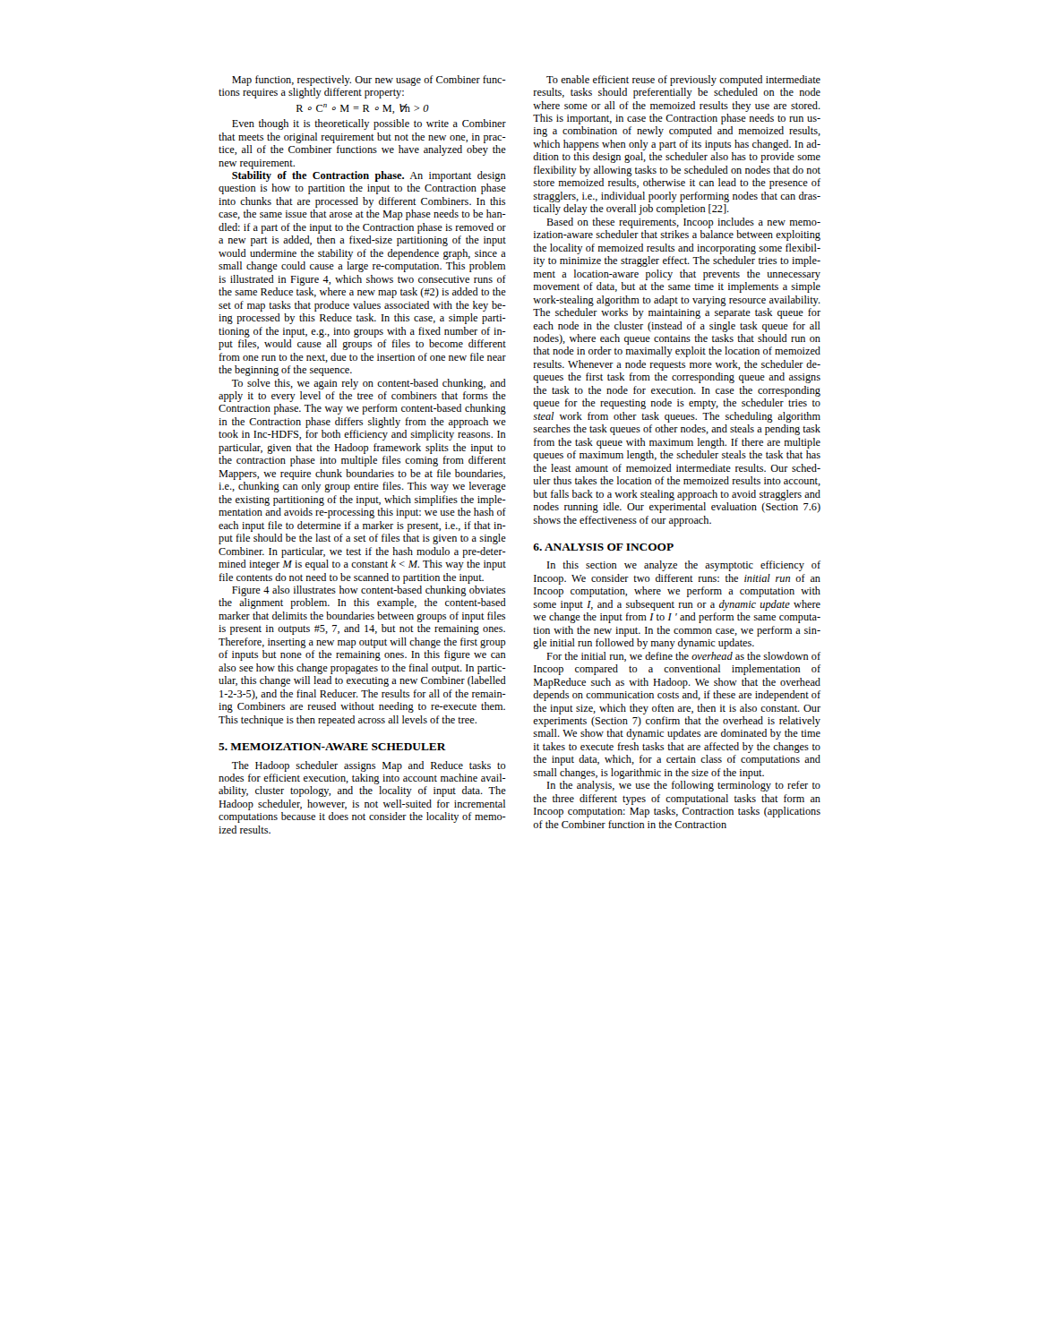Map function, respectively. Our new usage of Combiner functions requires a slightly different property:
R ∘ Cn ∘ M = R ∘ M, ∀n > 0
Even though it is theoretically possible to write a Combiner that meets the original requirement but not the new one, in practice, all of the Combiner functions we have analyzed obey the new requirement.
Stability of the Contraction phase. An important design question is how to partition the input to the Contraction phase into chunks that are processed by different Combiners. In this case, the same issue that arose at the Map phase needs to be handled: if a part of the input to the Contraction phase is removed or a new part is added, then a fixed-size partitioning of the input would undermine the stability of the dependence graph, since a small change could cause a large re-computation. This problem is illustrated in Figure 4, which shows two consecutive runs of the same Reduce task, where a new map task (#2) is added to the set of map tasks that produce values associated with the key being processed by this Reduce task. In this case, a simple partitioning of the input, e.g., into groups with a fixed number of input files, would cause all groups of files to become different from one run to the next, due to the insertion of one new file near the beginning of the sequence.
To solve this, we again rely on content-based chunking, and apply it to every level of the tree of combiners that forms the Contraction phase. The way we perform content-based chunking in the Contraction phase differs slightly from the approach we took in Inc-HDFS, for both efficiency and simplicity reasons. In particular, given that the Hadoop framework splits the input to the contraction phase into multiple files coming from different Mappers, we require chunk boundaries to be at file boundaries, i.e., chunking can only group entire files. This way we leverage the existing partitioning of the input, which simplifies the implementation and avoids re-processing this input: we use the hash of each input file to determine if a marker is present, i.e., if that input file should be the last of a set of files that is given to a single Combiner. In particular, we test if the hash modulo a pre-determined integer M is equal to a constant k < M. This way the input file contents do not need to be scanned to partition the input.
Figure 4 also illustrates how content-based chunking obviates the alignment problem. In this example, the content-based marker that delimits the boundaries between groups of input files is present in outputs #5, 7, and 14, but not the remaining ones. Therefore, inserting a new map output will change the first group of inputs but none of the remaining ones. In this figure we can also see how this change propagates to the final output. In particular, this change will lead to executing a new Combiner (labelled 1-2-3-5), and the final Reducer. The results for all of the remaining Combiners are reused without needing to re-execute them. This technique is then repeated across all levels of the tree.
5. MEMOIZATION-AWARE SCHEDULER
The Hadoop scheduler assigns Map and Reduce tasks to nodes for efficient execution, taking into account machine availability, cluster topology, and the locality of input data. The Hadoop scheduler, however, is not well-suited for incremental computations because it does not consider the locality of memoized results.
To enable efficient reuse of previously computed intermediate results, tasks should preferentially be scheduled on the node where some or all of the memoized results they use are stored. This is important, in case the Contraction phase needs to run using a combination of newly computed and memoized results, which happens when only a part of its inputs has changed. In addition to this design goal, the scheduler also has to provide some flexibility by allowing tasks to be scheduled on nodes that do not store memoized results, otherwise it can lead to the presence of stragglers, i.e., individual poorly performing nodes that can drastically delay the overall job completion [22].
Based on these requirements, Incoop includes a new memoization-aware scheduler that strikes a balance between exploiting the locality of memoized results and incorporating some flexibility to minimize the straggler effect. The scheduler tries to implement a location-aware policy that prevents the unnecessary movement of data, but at the same time it implements a simple work-stealing algorithm to adapt to varying resource availability. The scheduler works by maintaining a separate task queue for each node in the cluster (instead of a single task queue for all nodes), where each queue contains the tasks that should run on that node in order to maximally exploit the location of memoized results. Whenever a node requests more work, the scheduler dequeues the first task from the corresponding queue and assigns the task to the node for execution. In case the corresponding queue for the requesting node is empty, the scheduler tries to steal work from other task queues. The scheduling algorithm searches the task queues of other nodes, and steals a pending task from the task queue with maximum length. If there are multiple queues of maximum length, the scheduler steals the task that has the least amount of memoized intermediate results. Our scheduler thus takes the location of the memoized results into account, but falls back to a work stealing approach to avoid stragglers and nodes running idle. Our experimental evaluation (Section 7.6) shows the effectiveness of our approach.
6. ANALYSIS OF INCOOP
In this section we analyze the asymptotic efficiency of Incoop. We consider two different runs: the initial run of an Incoop computation, where we perform a computation with some input I, and a subsequent run or a dynamic update where we change the input from I to I ′ and perform the same computation with the new input. In the common case, we perform a single initial run followed by many dynamic updates.
For the initial run, we define the overhead as the slowdown of Incoop compared to a conventional implementation of MapReduce such as with Hadoop. We show that the overhead depends on communication costs and, if these are independent of the input size, which they often are, then it is also constant. Our experiments (Section 7) confirm that the overhead is relatively small. We show that dynamic updates are dominated by the time it takes to execute fresh tasks that are affected by the changes to the input data, which, for a certain class of computations and small changes, is logarithmic in the size of the input.
In the analysis, we use the following terminology to refer to the three different types of computational tasks that form an Incoop computation: Map tasks, Contraction tasks (applications of the Combiner function in the Contraction